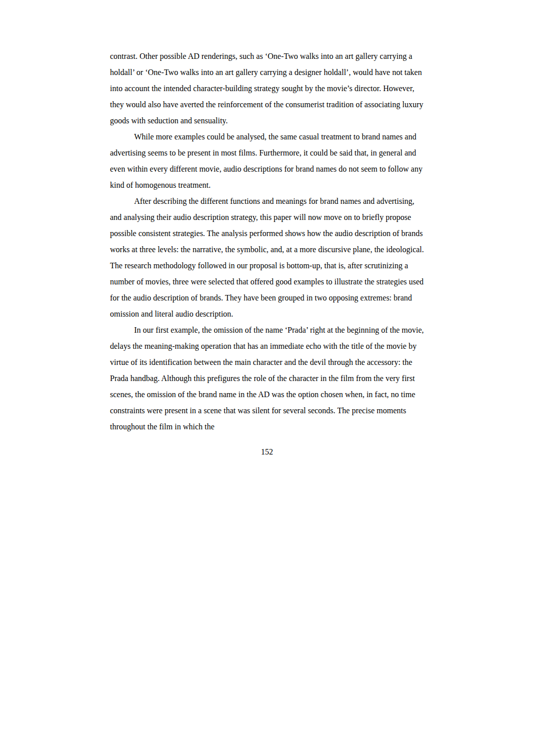contrast. Other possible AD renderings, such as ‘One-Two walks into an art gallery carrying a holdall’ or ‘One-Two walks into an art gallery carrying a designer holdall’, would have not taken into account the intended character-building strategy sought by the movie’s director. However, they would also have averted the reinforcement of the consumerist tradition of associating luxury goods with seduction and sensuality.
While more examples could be analysed, the same casual treatment to brand names and advertising seems to be present in most films. Furthermore, it could be said that, in general and even within every different movie, audio descriptions for brand names do not seem to follow any kind of homogenous treatment.
After describing the different functions and meanings for brand names and advertising, and analysing their audio description strategy, this paper will now move on to briefly propose possible consistent strategies. The analysis performed shows how the audio description of brands works at three levels: the narrative, the symbolic, and, at a more discursive plane, the ideological. The research methodology followed in our proposal is bottom-up, that is, after scrutinizing a number of movies, three were selected that offered good examples to illustrate the strategies used for the audio description of brands. They have been grouped in two opposing extremes: brand omission and literal audio description.
In our first example, the omission of the name ‘Prada’ right at the beginning of the movie, delays the meaning-making operation that has an immediate echo with the title of the movie by virtue of its identification between the main character and the devil through the accessory: the Prada handbag. Although this prefigures the role of the character in the film from the very first scenes, the omission of the brand name in the AD was the option chosen when, in fact, no time constraints were present in a scene that was silent for several seconds. The precise moments throughout the film in which the
152